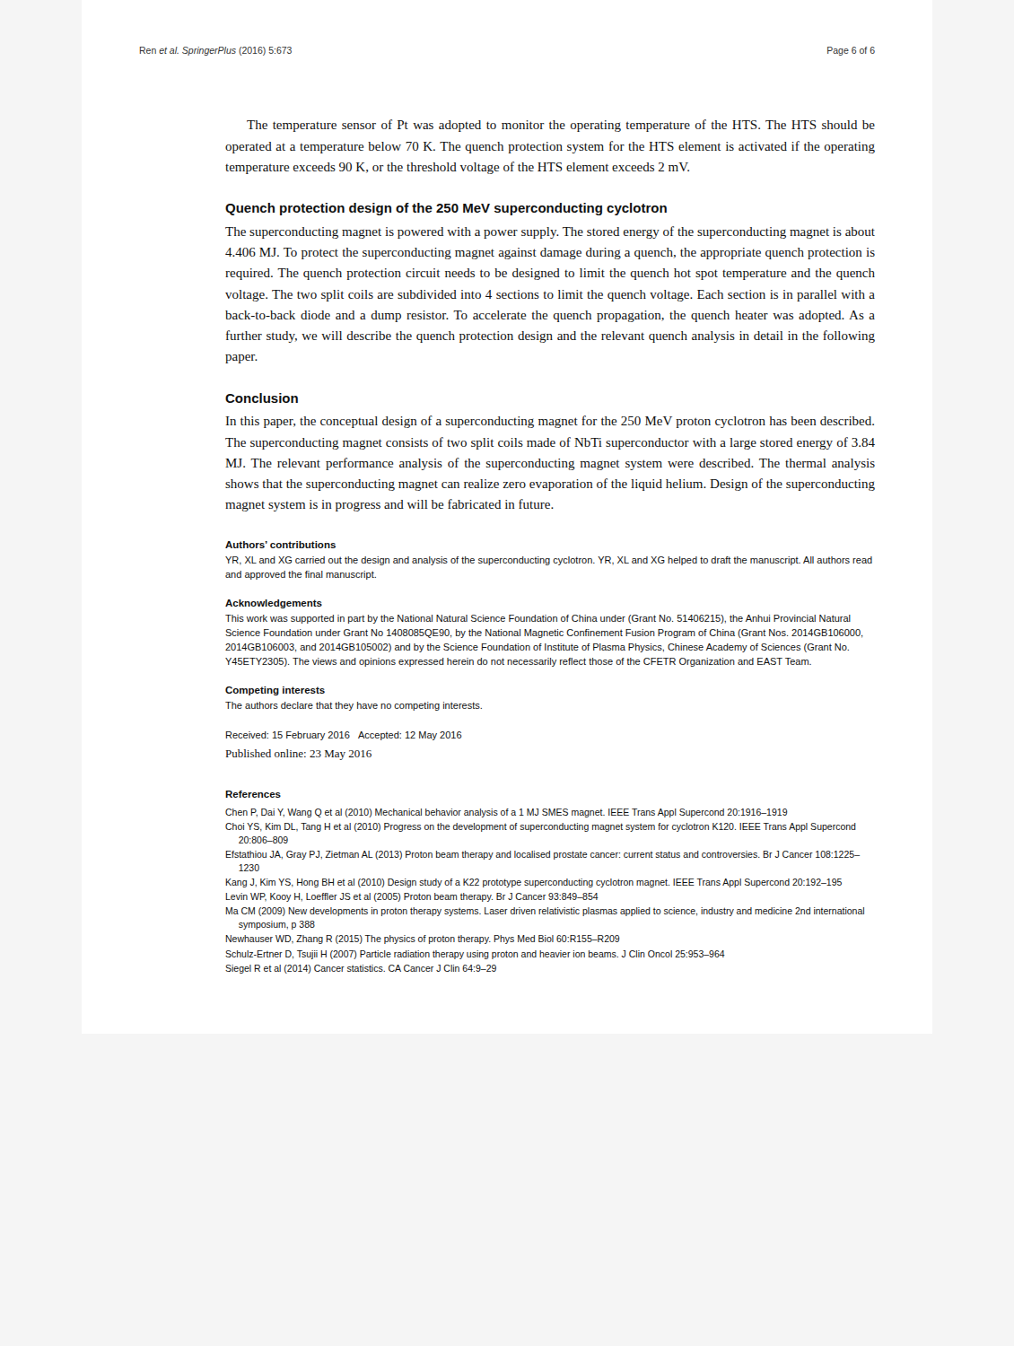Ren et al. SpringerPlus (2016) 5:673
Page 6 of 6
The temperature sensor of Pt was adopted to monitor the operating temperature of the HTS. The HTS should be operated at a temperature below 70 K. The quench protection system for the HTS element is activated if the operating temperature exceeds 90 K, or the threshold voltage of the HTS element exceeds 2 mV.
Quench protection design of the 250 MeV superconducting cyclotron
The superconducting magnet is powered with a power supply. The stored energy of the superconducting magnet is about 4.406 MJ. To protect the superconducting magnet against damage during a quench, the appropriate quench protection is required. The quench protection circuit needs to be designed to limit the quench hot spot temperature and the quench voltage. The two split coils are subdivided into 4 sections to limit the quench voltage. Each section is in parallel with a back-to-back diode and a dump resistor. To accelerate the quench propagation, the quench heater was adopted. As a further study, we will describe the quench protection design and the relevant quench analysis in detail in the following paper.
Conclusion
In this paper, the conceptual design of a superconducting magnet for the 250 MeV proton cyclotron has been described. The superconducting magnet consists of two split coils made of NbTi superconductor with a large stored energy of 3.84 MJ. The relevant performance analysis of the superconducting magnet system were described. The thermal analysis shows that the superconducting magnet can realize zero evaporation of the liquid helium. Design of the superconducting magnet system is in progress and will be fabricated in future.
Authors’ contributions
YR, XL and XG carried out the design and analysis of the superconducting cyclotron. YR, XL and XG helped to draft the manuscript. All authors read and approved the final manuscript.
Acknowledgements
This work was supported in part by the National Natural Science Foundation of China under (Grant No. 51406215), the Anhui Provincial Natural Science Foundation under Grant No 1408085QE90, by the National Magnetic Confinement Fusion Program of China (Grant Nos. 2014GB106000, 2014GB106003, and 2014GB105002) and by the Science Foundation of Institute of Plasma Physics, Chinese Academy of Sciences (Grant No. Y45ETY2305). The views and opinions expressed herein do not necessarily reflect those of the CFETR Organization and EAST Team.
Competing interests
The authors declare that they have no competing interests.
Received: 15 February 2016 Accepted: 12 May 2016
Published online: 23 May 2016
References
Chen P, Dai Y, Wang Q et al (2010) Mechanical behavior analysis of a 1 MJ SMES magnet. IEEE Trans Appl Supercond 20:1916–1919
Choi YS, Kim DL, Tang H et al (2010) Progress on the development of superconducting magnet system for cyclotron K120. IEEE Trans Appl Supercond 20:806–809
Efstathiou JA, Gray PJ, Zietman AL (2013) Proton beam therapy and localised prostate cancer: current status and controversies. Br J Cancer 108:1225–1230
Kang J, Kim YS, Hong BH et al (2010) Design study of a K22 prototype superconducting cyclotron magnet. IEEE Trans Appl Supercond 20:192–195
Levin WP, Kooy H, Loeffler JS et al (2005) Proton beam therapy. Br J Cancer 93:849–854
Ma CM (2009) New developments in proton therapy systems. Laser driven relativistic plasmas applied to science, industry and medicine 2nd international symposium, p 388
Newhauser WD, Zhang R (2015) The physics of proton therapy. Phys Med Biol 60:R155–R209
Schulz-Ertner D, Tsujii H (2007) Particle radiation therapy using proton and heavier ion beams. J Clin Oncol 25:953–964
Siegel R et al (2014) Cancer statistics. CA Cancer J Clin 64:9–29